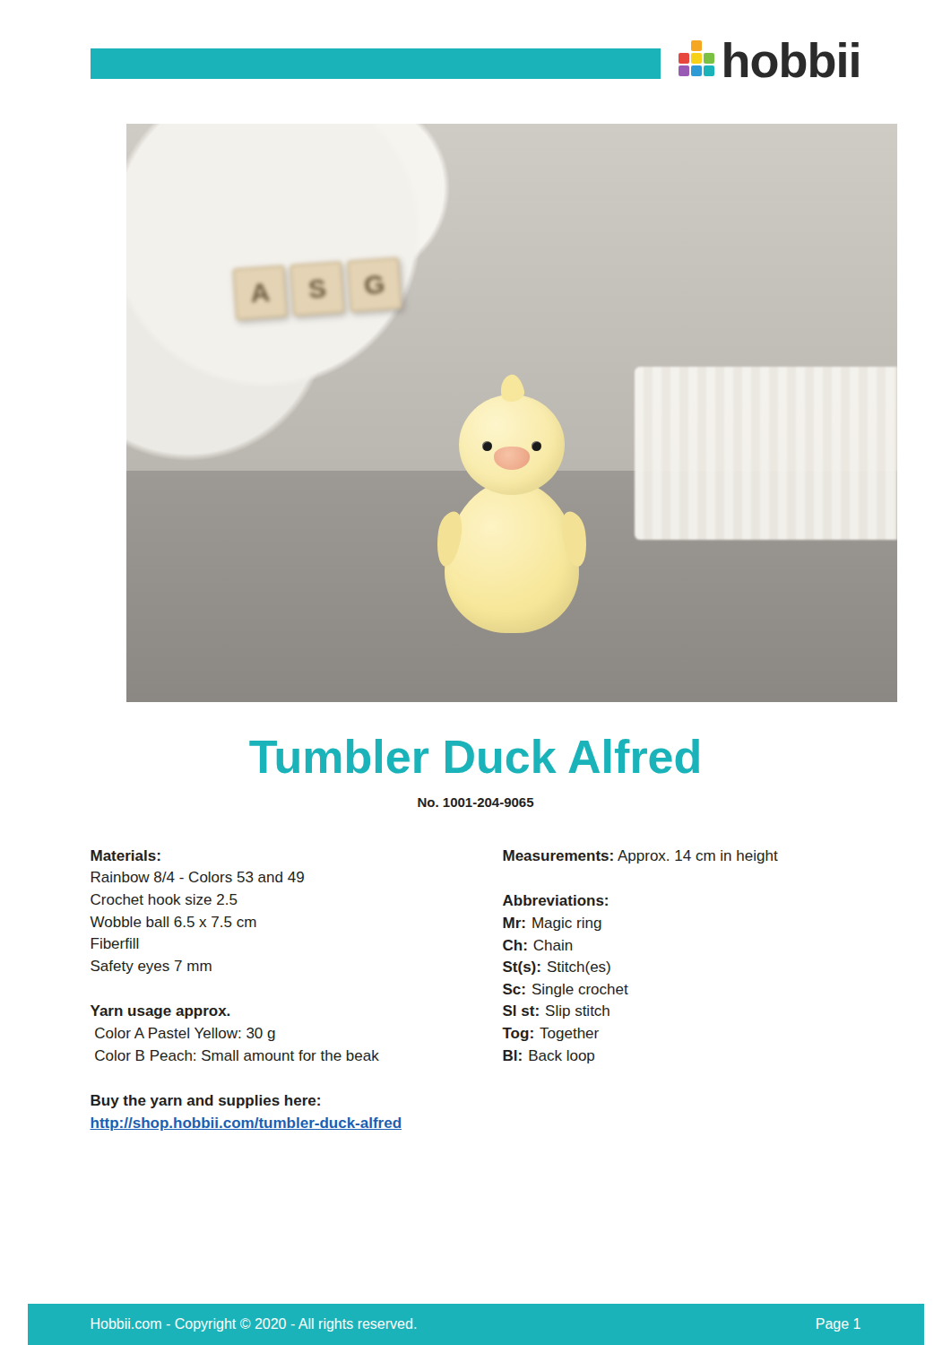hobbii
A
S
G
Tumbler Duck Alfred
No. 1001-204-9065
Materials:
Rainbow 8/4 - Colors 53 and 49
Crochet hook size 2.5
Wobble ball 6.5 x 7.5 cm
Fiberfill
Safety eyes 7 mm
Yarn usage approx.
Color A Pastel Yellow: 30 g
Color B Peach: Small amount for the beak
Buy the yarn and supplies here:
http://shop.hobbii.com/tumbler-duck-alfred
Measurements:
Approx. 14 cm in height
Abbreviations:
Mr:
Magic ring
Ch:
Chain
St(s):
Stitch(es)
Sc:
Single crochet
Sl st:
Slip stitch
Tog:
Together
Bl:
Back loop
Hobbii.com - Copyright © 2020 - All rights reserved. Page 1